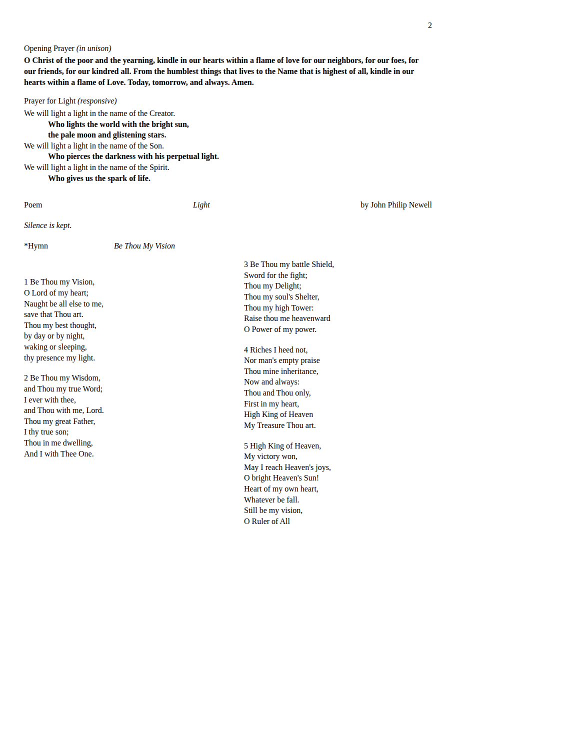2
Opening Prayer (in unison)
O Christ of the poor and the yearning, kindle in our hearts within a flame of love for our neighbors, for our foes, for our friends, for our kindred all. From the humblest things that lives to the Name that is highest of all, kindle in our hearts within a flame of Love. Today, tomorrow, and always. Amen.
Prayer for Light (responsive)
We will light a light in the name of the Creator.
Who lights the world with the bright sun,
the pale moon and glistening stars.
We will light a light in the name of the Son.
Who pierces the darkness with his perpetual light.
We will light a light in the name of the Spirit.
Who gives us the spark of life.
Poem Light by John Philip Newell
Silence is kept.
*Hymn Be Thou My Vision
1 Be Thou my Vision,
O Lord of my heart;
Naught be all else to me,
save that Thou art.
Thou my best thought,
by day or by night,
waking or sleeping,
thy presence my light.
2 Be Thou my Wisdom,
and Thou my true Word;
I ever with thee,
and Thou with me, Lord.
Thou my great Father,
I thy true son;
Thou in me dwelling,
And I with Thee One.
3 Be Thou my battle Shield,
Sword for the fight;
Thou my Delight;
Thou my soul's Shelter,
Thou my high Tower:
Raise thou me heavenward
O Power of my power.
4 Riches I heed not,
Nor man's empty praise
Thou mine inheritance,
Now and always:
Thou and Thou only,
First in my heart,
High King of Heaven
My Treasure Thou art.
5 High King of Heaven,
My victory won,
May I reach Heaven's joys,
O bright Heaven's Sun!
Heart of my own heart,
Whatever be fall.
Still be my vision,
O Ruler of All